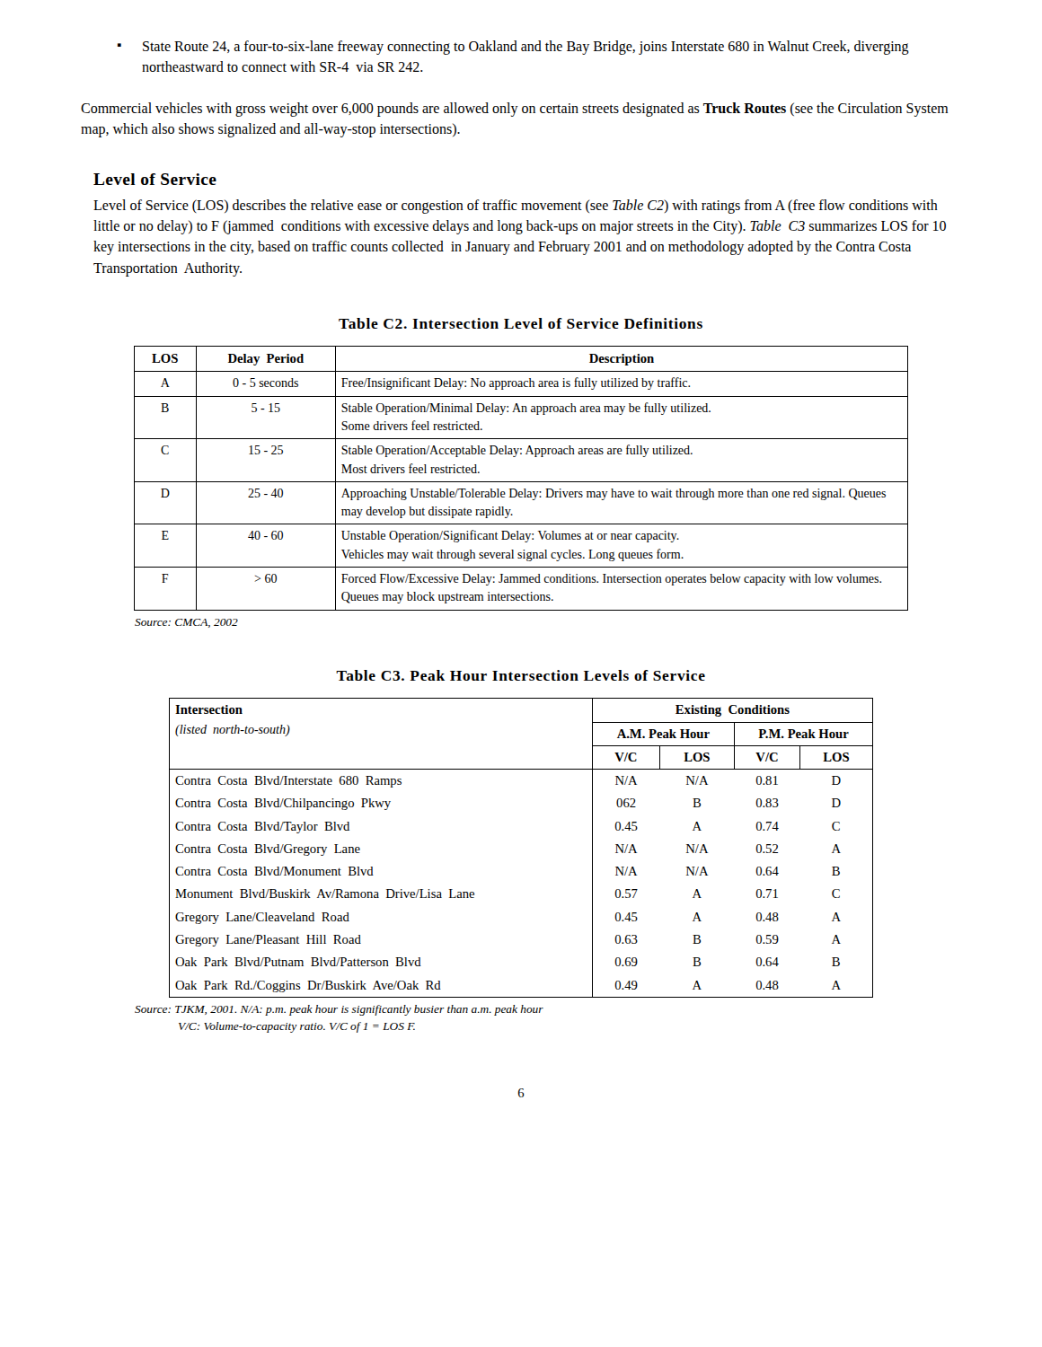State Route 24, a four-to-six-lane freeway connecting to Oakland and the Bay Bridge, joins Interstate 680 in Walnut Creek, diverging northeastward to connect with SR-4 via SR 242.
Commercial vehicles with gross weight over 6,000 pounds are allowed only on certain streets designated as Truck Routes (see the Circulation System map, which also shows signalized and all-way-stop intersections).
Level of Service
Level of Service (LOS) describes the relative ease or congestion of traffic movement (see Table C2) with ratings from A (free flow conditions with little or no delay) to F (jammed conditions with excessive delays and long back-ups on major streets in the City). Table C3 summarizes LOS for 10 key intersections in the city, based on traffic counts collected in January and February 2001 and on methodology adopted by the Contra Costa Transportation Authority.
Table C2. Intersection Level of Service Definitions
| LOS | Delay Period | Description |
| --- | --- | --- |
| A | 0 - 5 seconds | Free/Insignificant Delay: No approach area is fully utilized by traffic. |
| B | 5 - 15 | Stable Operation/Minimal Delay: An approach area may be fully utilized. Some drivers feel restricted. |
| C | 15 - 25 | Stable Operation/Acceptable Delay: Approach areas are fully utilized. Most drivers feel restricted. |
| D | 25 - 40 | Approaching Unstable/Tolerable Delay: Drivers may have to wait through more than one red signal. Queues may develop but dissipate rapidly. |
| E | 40 - 60 | Unstable Operation/Significant Delay: Volumes at or near capacity. Vehicles may wait through several signal cycles. Long queues form. |
| F | > 60 | Forced Flow/Excessive Delay: Jammed conditions. Intersection operates below capacity with low volumes. Queues may block upstream intersections. |
Source: CMCA, 2002
Table C3. Peak Hour Intersection Levels of Service
| Intersection (listed north-to-south) | Existing Conditions |
| A.M. Peak Hour | P.M. Peak Hour |
| V/C | LOS | V/C | LOS |
| Contra Costa Blvd/Interstate 680 Ramps | N/A | N/A | 0.81 | D |
| Contra Costa Blvd/Chilpancingo Pkwy | 062 | B | 0.83 | D |
| Contra Costa Blvd/Taylor Blvd | 0.45 | A | 0.74 | C |
| Contra Costa Blvd/Gregory Lane | N/A | N/A | 0.52 | A |
| Contra Costa Blvd/Monument Blvd | N/A | N/A | 0.64 | B |
| Monument Blvd/Buskirk Av/Ramona Drive/Lisa Lane | 0.57 | A | 0.71 | C |
| Gregory Lane/Cleaveland Road | 0.45 | A | 0.48 | A |
| Gregory Lane/Pleasant Hill Road | 0.63 | B | 0.59 | A |
| Oak Park Blvd/Putnam Blvd/Patterson Blvd | 0.69 | B | 0.64 | B |
| Oak Park Rd./Coggins Dr/Buskirk Ave/Oak Rd | 0.49 | A | 0.48 | A |
Source: TJKM, 2001. N/A: p.m. peak hour is significantly busier than a.m. peak hour
V/C: Volume-to-capacity ratio. V/C of 1 = LOS F.
6